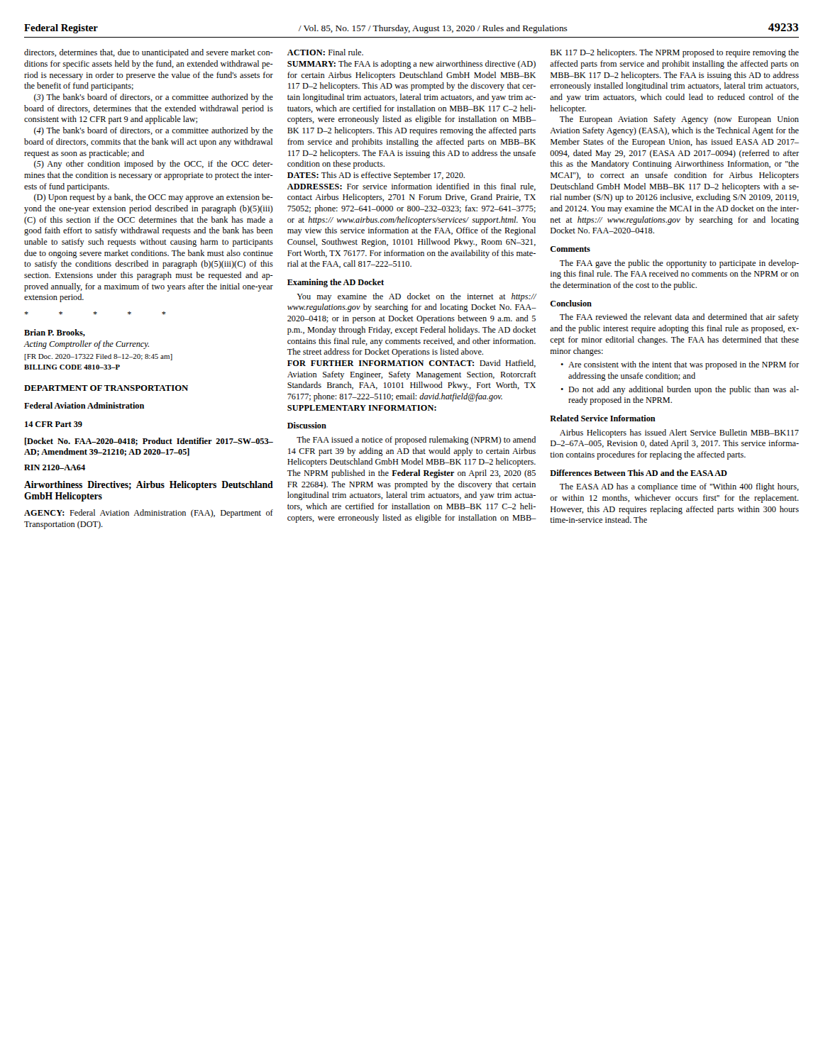Federal Register
/ Vol. 85, No. 157 / Thursday, August 13, 2020 / Rules and Regulations
49233
directors, determines that, due to unanticipated and severe market conditions for specific assets held by the fund, an extended withdrawal period is necessary in order to preserve the value of the fund's assets for the benefit of fund participants;
(3) The bank's board of directors, or a committee authorized by the board of directors, determines that the extended withdrawal period is consistent with 12 CFR part 9 and applicable law;
(4) The bank's board of directors, or a committee authorized by the board of directors, commits that the bank will act upon any withdrawal request as soon as practicable; and
(5) Any other condition imposed by the OCC, if the OCC determines that the condition is necessary or appropriate to protect the interests of fund participants.
(D) Upon request by a bank, the OCC may approve an extension beyond the one-year extension period described in paragraph (b)(5)(iii)(C) of this section if the OCC determines that the bank has made a good faith effort to satisfy withdrawal requests and the bank has been unable to satisfy such requests without causing harm to participants due to ongoing severe market conditions. The bank must also continue to satisfy the conditions described in paragraph (b)(5)(iii)(C) of this section. Extensions under this paragraph must be requested and approved annually, for a maximum of two years after the initial one-year extension period.
* * * * *
Brian P. Brooks,
Acting Comptroller of the Currency.
[FR Doc. 2020–17322 Filed 8–12–20; 8:45 am]
BILLING CODE 4810–33–P
DEPARTMENT OF TRANSPORTATION
Federal Aviation Administration
14 CFR Part 39
[Docket No. FAA–2020–0418; Product Identifier 2017–SW–053–AD; Amendment 39–21210; AD 2020–17–05]
RIN 2120–AA64
Airworthiness Directives; Airbus Helicopters Deutschland GmbH Helicopters
AGENCY: Federal Aviation Administration (FAA), Department of Transportation (DOT).
ACTION: Final rule.
SUMMARY: The FAA is adopting a new airworthiness directive (AD) for certain Airbus Helicopters Deutschland GmbH Model MBB–BK 117 D–2 helicopters. This AD was prompted by the discovery that certain longitudinal trim actuators, lateral trim actuators, and yaw trim actuators, which are certified for installation on MBB–BK 117 C–2 helicopters, were erroneously listed as eligible for installation on MBB–BK 117 D–2 helicopters. This AD requires removing the affected parts from service and prohibits installing the affected parts on MBB–BK 117 D–2 helicopters. The FAA is issuing this AD to address the unsafe condition on these products.
DATES: This AD is effective September 17, 2020.
ADDRESSES: For service information identified in this final rule, contact Airbus Helicopters, 2701 N Forum Drive, Grand Prairie, TX 75052; phone: 972–641–0000 or 800–232–0323; fax: 972–641–3775; or at https:// www.airbus.com/helicopters/services/ support.html. You may view this service information at the FAA, Office of the Regional Counsel, Southwest Region, 10101 Hillwood Pkwy., Room 6N–321, Fort Worth, TX 76177. For information on the availability of this material at the FAA, call 817–222–5110.
Examining the AD Docket
You may examine the AD docket on the internet at https:// www.regulations.gov by searching for and locating Docket No. FAA–2020–0418; or in person at Docket Operations between 9 a.m. and 5 p.m., Monday through Friday, except Federal holidays. The AD docket contains this final rule, any comments received, and other information. The street address for Docket Operations is listed above.
FOR FURTHER INFORMATION CONTACT: David Hatfield, Aviation Safety Engineer, Safety Management Section, Rotorcraft Standards Branch, FAA, 10101 Hillwood Pkwy., Fort Worth, TX 76177; phone: 817–222–5110; email: david.hatfield@faa.gov.
SUPPLEMENTARY INFORMATION:
Discussion
The FAA issued a notice of proposed rulemaking (NPRM) to amend 14 CFR part 39 by adding an AD that would apply to certain Airbus Helicopters Deutschland GmbH Model MBB–BK 117 D–2 helicopters. The NPRM published in the Federal Register on April 23, 2020 (85 FR 22684). The NPRM was prompted by the discovery that certain longitudinal trim actuators, lateral trim actuators, and yaw trim actuators, which are certified for installation on MBB–BK 117 C–2 helicopters, were erroneously listed as eligible for installation on MBB–BK 117 D–2 helicopters. The NPRM proposed to require removing the affected parts from service and prohibit installing the affected parts on MBB–BK 117 D–2 helicopters. The FAA is issuing this AD to address erroneously installed longitudinal trim actuators, lateral trim actuators, and yaw trim actuators, which could lead to reduced control of the helicopter.
The European Aviation Safety Agency (now European Union Aviation Safety Agency) (EASA), which is the Technical Agent for the Member States of the European Union, has issued EASA AD 2017–0094, dated May 29, 2017 (EASA AD 2017–0094) (referred to after this as the Mandatory Continuing Airworthiness Information, or ''the MCAI''), to correct an unsafe condition for Airbus Helicopters Deutschland GmbH Model MBB–BK 117 D–2 helicopters with a serial number (S/N) up to 20126 inclusive, excluding S/N 20109, 20119, and 20124. You may examine the MCAI in the AD docket on the internet at https:// www.regulations.gov by searching for and locating Docket No. FAA–2020–0418.
Comments
The FAA gave the public the opportunity to participate in developing this final rule. The FAA received no comments on the NPRM or on the determination of the cost to the public.
Conclusion
The FAA reviewed the relevant data and determined that air safety and the public interest require adopting this final rule as proposed, except for minor editorial changes. The FAA has determined that these minor changes:
Are consistent with the intent that was proposed in the NPRM for addressing the unsafe condition; and
Do not add any additional burden upon the public than was already proposed in the NPRM.
Related Service Information
Airbus Helicopters has issued Alert Service Bulletin MBB–BK117 D–2–67A–005, Revision 0, dated April 3, 2017. This service information contains procedures for replacing the affected parts.
Differences Between This AD and the EASA AD
The EASA AD has a compliance time of ''Within 400 flight hours, or within 12 months, whichever occurs first'' for the replacement. However, this AD requires replacing affected parts within 300 hours time-in-service instead. The